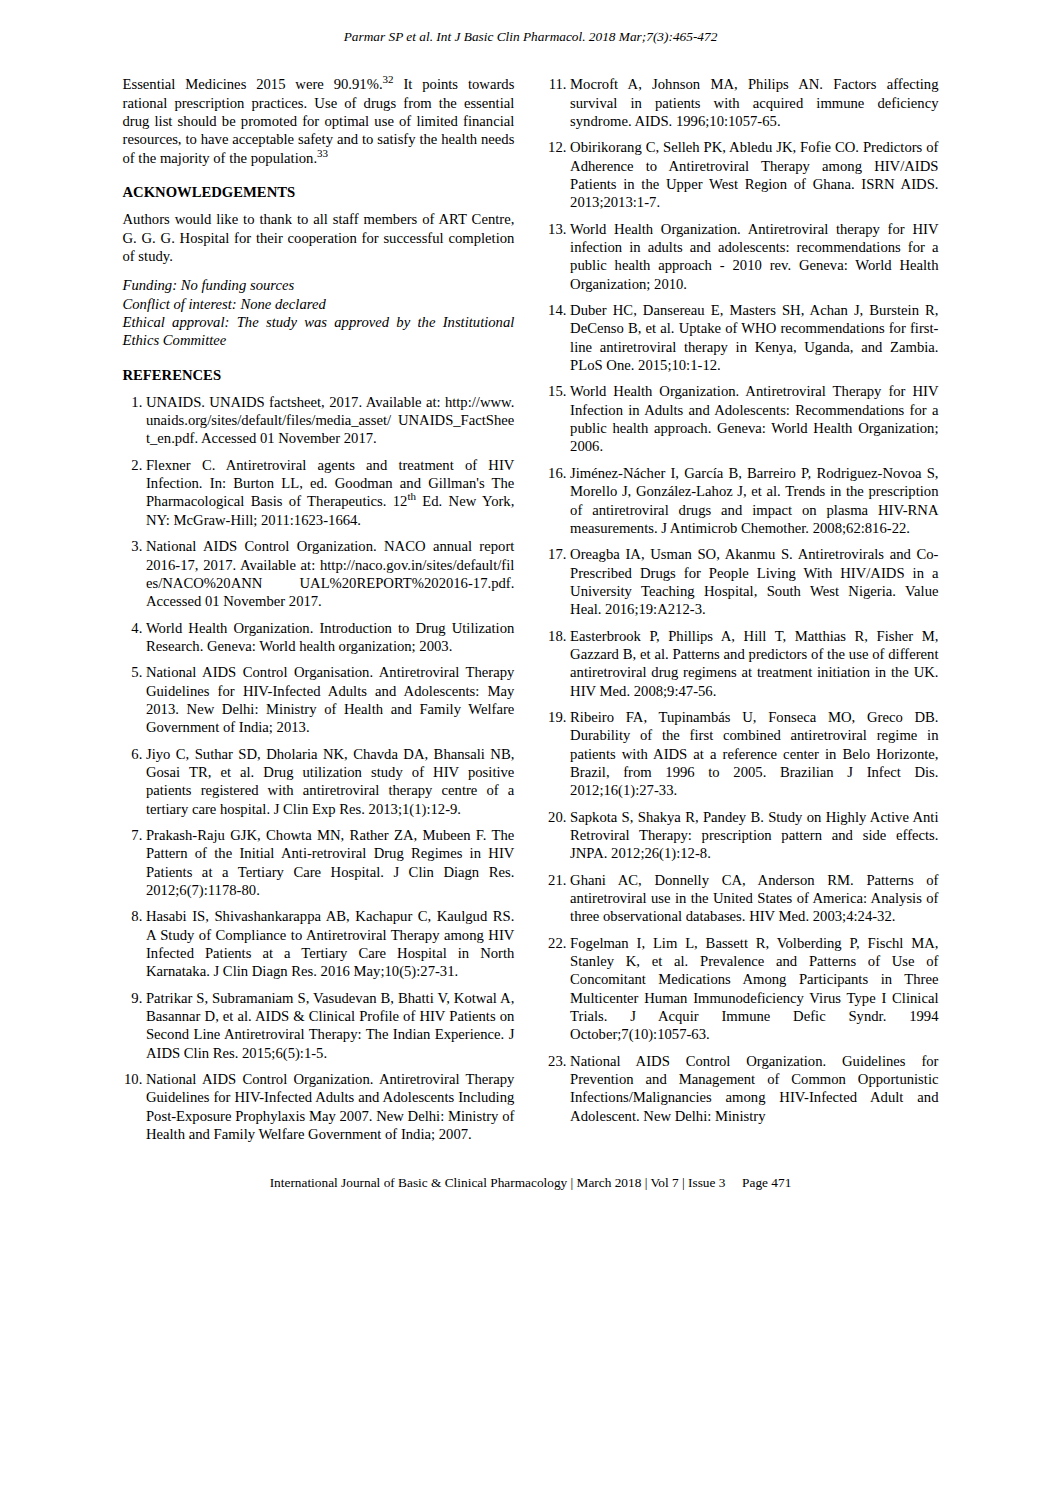Parmar SP et al. Int J Basic Clin Pharmacol. 2018 Mar;7(3):465-472
Essential Medicines 2015 were 90.91%.32 It points towards rational prescription practices. Use of drugs from the essential drug list should be promoted for optimal use of limited financial resources, to have acceptable safety and to satisfy the health needs of the majority of the population.33
Acknowledgements
Authors would like to thank to all staff members of ART Centre, G. G. G. Hospital for their cooperation for successful completion of study.
Funding: No funding sources Conflict of interest: None declared Ethical approval: The study was approved by the Institutional Ethics Committee
References
UNAIDS. UNAIDS factsheet, 2017. Available at: http://www.unaids.org/sites/default/files/media_asset/ UNAIDS_FactSheet_en.pdf. Accessed 01 November 2017.
Flexner C. Antiretroviral agents and treatment of HIV Infection. In: Burton LL, ed. Goodman and Gillman's The Pharmacological Basis of Therapeutics. 12th Ed. New York, NY: McGraw-Hill; 2011:1623-1664.
National AIDS Control Organization. NACO annual report 2016-17, 2017. Available at: http://naco.gov.in/sites/default/files/NACO%20ANN UAL%20REPORT%202016-17.pdf. Accessed 01 November 2017.
World Health Organization. Introduction to Drug Utilization Research. Geneva: World health organization; 2003.
National AIDS Control Organisation. Antiretroviral Therapy Guidelines for HIV-Infected Adults and Adolescents: May 2013. New Delhi: Ministry of Health and Family Welfare Government of India; 2013.
Jiyo C, Suthar SD, Dholaria NK, Chavda DA, Bhansali NB, Gosai TR, et al. Drug utilization study of HIV positive patients registered with antiretroviral therapy centre of a tertiary care hospital. J Clin Exp Res. 2013;1(1):12-9.
Prakash-Raju GJK, Chowta MN, Rather ZA, Mubeen F. The Pattern of the Initial Anti-retroviral Drug Regimes in HIV Patients at a Tertiary Care Hospital. J Clin Diagn Res. 2012;6(7):1178-80.
Hasabi IS, Shivashankarappa AB, Kachapur C, Kaulgud RS. A Study of Compliance to Antiretroviral Therapy among HIV Infected Patients at a Tertiary Care Hospital in North Karnataka. J Clin Diagn Res. 2016 May;10(5):27-31.
Patrikar S, Subramaniam S, Vasudevan B, Bhatti V, Kotwal A, Basannar D, et al. AIDS & Clinical Profile of HIV Patients on Second Line Antiretroviral Therapy: The Indian Experience. J AIDS Clin Res. 2015;6(5):1-5.
National AIDS Control Organization. Antiretroviral Therapy Guidelines for HIV-Infected Adults and Adolescents Including Post-Exposure Prophylaxis May 2007. New Delhi: Ministry of Health and Family Welfare Government of India; 2007.
Mocroft A, Johnson MA, Philips AN. Factors affecting survival in patients with acquired immune deficiency syndrome. AIDS. 1996;10:1057-65.
Obirikorang C, Selleh PK, Abledu JK, Fofie CO. Predictors of Adherence to Antiretroviral Therapy among HIV/AIDS Patients in the Upper West Region of Ghana. ISRN AIDS. 2013;2013:1-7.
World Health Organization. Antiretroviral therapy for HIV infection in adults and adolescents: recommendations for a public health approach - 2010 rev. Geneva: World Health Organization; 2010.
Duber HC, Dansereau E, Masters SH, Achan J, Burstein R, DeCenso B, et al. Uptake of WHO recommendations for first-line antiretroviral therapy in Kenya, Uganda, and Zambia. PLoS One. 2015;10:1-12.
World Health Organization. Antiretroviral Therapy for HIV Infection in Adults and Adolescents: Recommendations for a public health approach. Geneva: World Health Organization; 2006.
Jiménez-Nácher I, García B, Barreiro P, Rodriguez-Novoa S, Morello J, González-Lahoz J, et al. Trends in the prescription of antiretroviral drugs and impact on plasma HIV-RNA measurements. J Antimicrob Chemother. 2008;62:816-22.
Oreagba IA, Usman SO, Akanmu S. Antiretrovirals and Co-Prescribed Drugs for People Living With HIV/AIDS in a University Teaching Hospital, South West Nigeria. Value Heal. 2016;19:A212-3.
Easterbrook P, Phillips A, Hill T, Matthias R, Fisher M, Gazzard B, et al. Patterns and predictors of the use of different antiretroviral drug regimens at treatment initiation in the UK. HIV Med. 2008;9:47-56.
Ribeiro FA, Tupinambás U, Fonseca MO, Greco DB. Durability of the first combined antiretroviral regime in patients with AIDS at a reference center in Belo Horizonte, Brazil, from 1996 to 2005. Brazilian J Infect Dis. 2012;16(1):27-33.
Sapkota S, Shakya R, Pandey B. Study on Highly Active Anti Retroviral Therapy: prescription pattern and side effects. JNPA. 2012;26(1):12-8.
Ghani AC, Donnelly CA, Anderson RM. Patterns of antiretroviral use in the United States of America: Analysis of three observational databases. HIV Med. 2003;4:24-32.
Fogelman I, Lim L, Bassett R, Volberding P, Fischl MA, Stanley K, et al. Prevalence and Patterns of Use of Concomitant Medications Among Participants in Three Multicenter Human Immunodeficiency Virus Type I Clinical Trials. J Acquir Immune Defic Syndr. 1994 October;7(10):1057-63.
National AIDS Control Organization. Guidelines for Prevention and Management of Common Opportunistic Infections/Malignancies among HIV-Infected Adult and Adolescent. New Delhi: Ministry
International Journal of Basic & Clinical Pharmacology | March 2018 | Vol 7 | Issue 3 Page 471